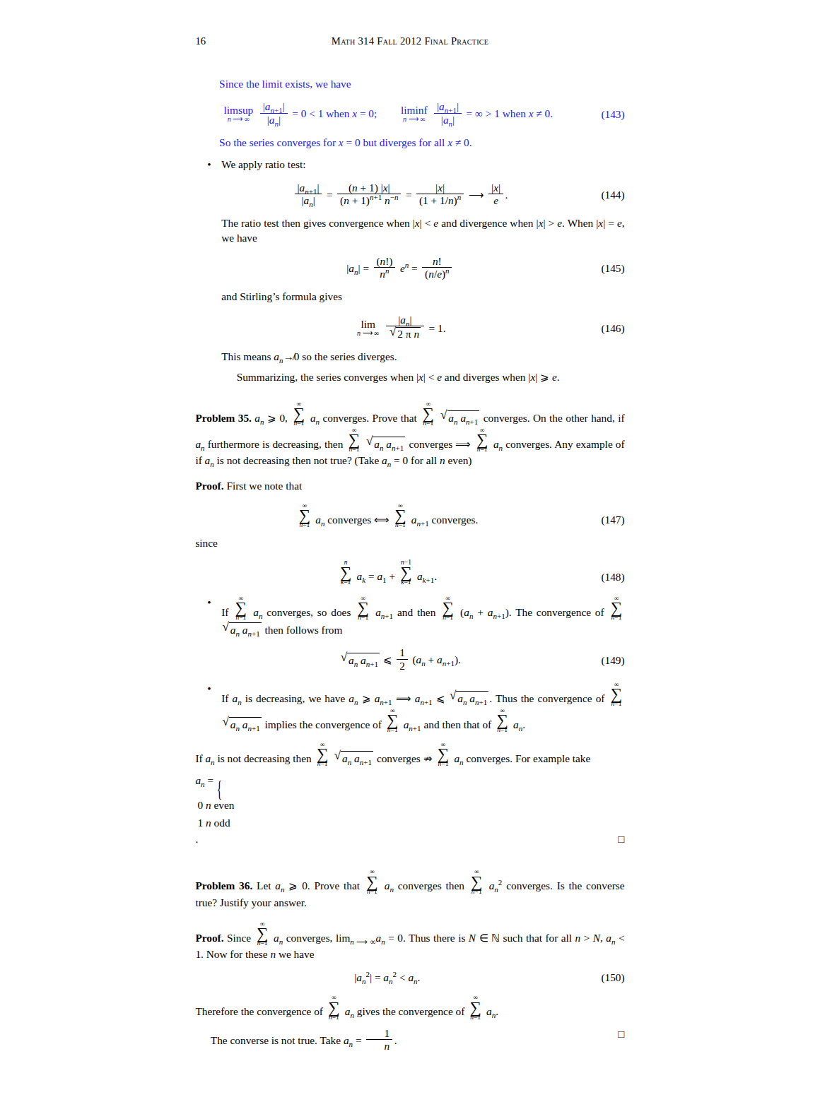16
Math 314 Fall 2012 Final Practice
Since the limit exists, we have
limsup n ⟶ ∞ |an+1||an| = 0 < 1 when x = 0; liminf n ⟶ ∞ |an+1||an| = ∞ > 1 when x ≠ 0.
(143)
So the series converges for x = 0 but diverges for all x ≠ 0.
We apply ratio test:
|an+1||an| = (n + 1) |x|(n + 1)n+1 n−n = |x|(1 + 1/n)n ⟶ |x|e.
(144)
The ratio test then gives convergence when |x| < e and divergence when |x| > e. When |x| = e, we have
|an| = (n!) nn en = n!(n/e)n
(145)
and Stirling’s formula gives
lim n ⟶ ∞ |an|2 π n = 1.
(146)
This means an↛0 so the series diverges.
Summarizing, the series converges when |x| < e and diverges when |x| ⩾ e.
Problem 35. an ⩾ 0, ∞∑n=1 an converges. Prove that ∞∑n=1 an an+1 converges. On the other hand, if an furthermore is decreasing, then ∞∑n=1 an an+1 converges ⟹ ∞∑n=1 an converges. Any example of if an is not decreasing then not true? (Take an = 0 for all n even)
Proof. First we note that
∞∑n=1 an converges ⟺ ∞∑n=1 an+1 converges.
(147)
since
n∑k=1 ak = a1 + n−1∑k=1 ak+1.
(148)
If ∞∑n=1 an converges, so does ∞∑n=1 an+1 and then ∞∑n=1 (an + an+1). The convergence of ∞∑n=1 an an+1 then follows from
an an+1 ⩽ 12 (an + an+1).
(149)
If an is decreasing, we have an ⩾ an+1 ⟹ an+1 ⩽ an an+1. Thus the convergence of ∞∑n=1 an an+1 implies the convergence of ∞∑n=1 an+1 and then that of ∞∑n=1 an.
If an is not decreasing then ∞∑n=1 an an+1 converges ⇏ ∞∑n=1 an converges. For example take
an =
| 0 | n even |
| 1 | n odd |
. □
Problem 36. Let an ⩾ 0. Prove that ∞∑n=1 an converges then ∞∑n=1 an2 converges. Is the converse true? Justify your answer.
Proof. Since ∞∑n=1 an converges, limn ⟶ ∞an = 0. Thus there is N ∈ ℕ such that for all n > N, an < 1. Now for these n we have
|an2| = an2 < an.
(150)
Therefore the convergence of ∞∑n=1 an gives the convergence of ∞∑n=1 an.
The converse is not true. Take an = 1 n. □